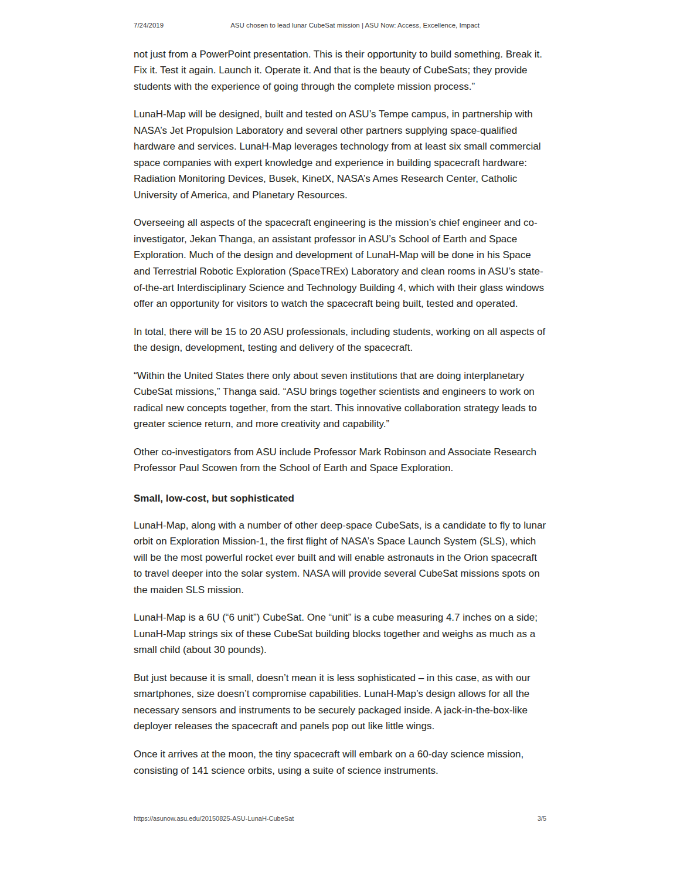7/24/2019 ASU chosen to lead lunar CubeSat mission | ASU Now: Access, Excellence, Impact
not just from a PowerPoint presentation. This is their opportunity to build something. Break it. Fix it. Test it again. Launch it. Operate it. And that is the beauty of CubeSats; they provide students with the experience of going through the complete mission process.”
LunaH-Map will be designed, built and tested on ASU’s Tempe campus, in partnership with NASA’s Jet Propulsion Laboratory and several other partners supplying space-qualified hardware and services. LunaH-Map leverages technology from at least six small commercial space companies with expert knowledge and experience in building spacecraft hardware: Radiation Monitoring Devices, Busek, KinetX, NASA’s Ames Research Center, Catholic University of America, and Planetary Resources.
Overseeing all aspects of the spacecraft engineering is the mission’s chief engineer and co-investigator, Jekan Thanga, an assistant professor in ASU’s School of Earth and Space Exploration. Much of the design and development of LunaH-Map will be done in his Space and Terrestrial Robotic Exploration (SpaceTREx) Laboratory and clean rooms in ASU’s state-of-the-art Interdisciplinary Science and Technology Building 4, which with their glass windows offer an opportunity for visitors to watch the spacecraft being built, tested and operated.
In total, there will be 15 to 20 ASU professionals, including students, working on all aspects of the design, development, testing and delivery of the spacecraft.
“Within the United States there only about seven institutions that are doing interplanetary CubeSat missions,” Thanga said. “ASU brings together scientists and engineers to work on radical new concepts together, from the start. This innovative collaboration strategy leads to greater science return, and more creativity and capability.”
Other co-investigators from ASU include Professor Mark Robinson and Associate Research Professor Paul Scowen from the School of Earth and Space Exploration.
Small, low-cost, but sophisticated
LunaH-Map, along with a number of other deep-space CubeSats, is a candidate to fly to lunar orbit on Exploration Mission-1, the first flight of NASA’s Space Launch System (SLS), which will be the most powerful rocket ever built and will enable astronauts in the Orion spacecraft to travel deeper into the solar system. NASA will provide several CubeSat missions spots on the maiden SLS mission.
LunaH-Map is a 6U (“6 unit”) CubeSat. One “unit” is a cube measuring 4.7 inches on a side; LunaH-Map strings six of these CubeSat building blocks together and weighs as much as a small child (about 30 pounds).
But just because it is small, doesn’t mean it is less sophisticated – in this case, as with our smartphones, size doesn’t compromise capabilities. LunaH-Map’s design allows for all the necessary sensors and instruments to be securely packaged inside. A jack-in-the-box-like deployer releases the spacecraft and panels pop out like little wings.
Once it arrives at the moon, the tiny spacecraft will embark on a 60-day science mission, consisting of 141 science orbits, using a suite of science instruments.
https://asunow.asu.edu/20150825-ASU-LunaH-CubeSat 3/5